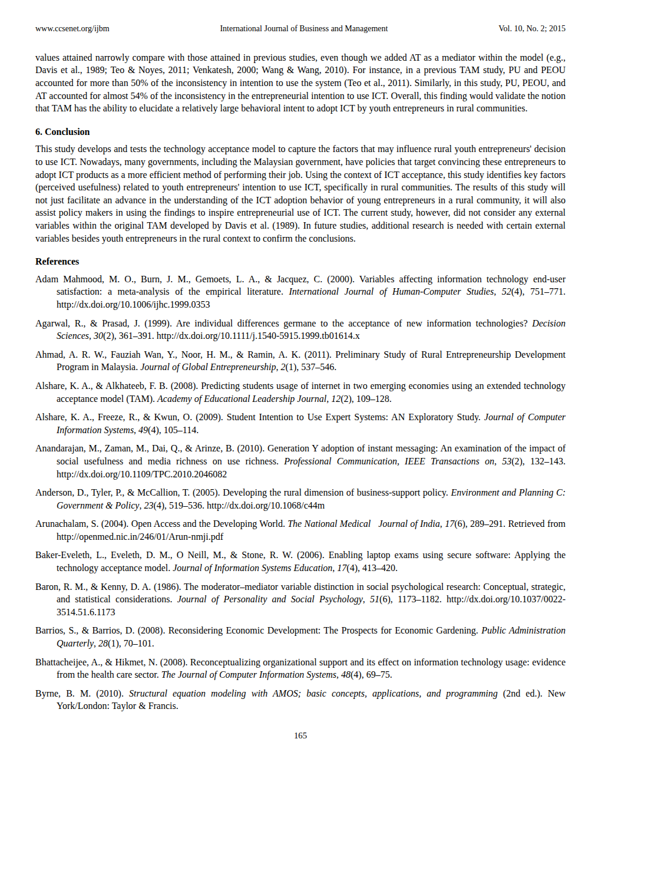www.ccsenet.org/ijbm
International Journal of Business and Management
Vol. 10, No. 2; 2015
values attained narrowly compare with those attained in previous studies, even though we added AT as a mediator within the model (e.g., Davis et al., 1989; Teo & Noyes, 2011; Venkatesh, 2000; Wang & Wang, 2010). For instance, in a previous TAM study, PU and PEOU accounted for more than 50% of the inconsistency in intention to use the system (Teo et al., 2011). Similarly, in this study, PU, PEOU, and AT accounted for almost 54% of the inconsistency in the entrepreneurial intention to use ICT. Overall, this finding would validate the notion that TAM has the ability to elucidate a relatively large behavioral intent to adopt ICT by youth entrepreneurs in rural communities.
6. Conclusion
This study develops and tests the technology acceptance model to capture the factors that may influence rural youth entrepreneurs' decision to use ICT. Nowadays, many governments, including the Malaysian government, have policies that target convincing these entrepreneurs to adopt ICT products as a more efficient method of performing their job. Using the context of ICT acceptance, this study identifies key factors (perceived usefulness) related to youth entrepreneurs' intention to use ICT, specifically in rural communities. The results of this study will not just facilitate an advance in the understanding of the ICT adoption behavior of young entrepreneurs in a rural community, it will also assist policy makers in using the findings to inspire entrepreneurial use of ICT. The current study, however, did not consider any external variables within the original TAM developed by Davis et al. (1989). In future studies, additional research is needed with certain external variables besides youth entrepreneurs in the rural context to confirm the conclusions.
References
Adam Mahmood, M. O., Burn, J. M., Gemoets, L. A., & Jacquez, C. (2000). Variables affecting information technology end-user satisfaction: a meta-analysis of the empirical literature. International Journal of Human-Computer Studies, 52(4), 751–771. http://dx.doi.org/10.1006/ijhc.1999.0353
Agarwal, R., & Prasad, J. (1999). Are individual differences germane to the acceptance of new information technologies? Decision Sciences, 30(2), 361–391. http://dx.doi.org/10.1111/j.1540-5915.1999.tb01614.x
Ahmad, A. R. W., Fauziah Wan, Y., Noor, H. M., & Ramin, A. K. (2011). Preliminary Study of Rural Entrepreneurship Development Program in Malaysia. Journal of Global Entrepreneurship, 2(1), 537–546.
Alshare, K. A., & Alkhateeb, F. B. (2008). Predicting students usage of internet in two emerging economies using an extended technology acceptance model (TAM). Academy of Educational Leadership Journal, 12(2), 109–128.
Alshare, K. A., Freeze, R., & Kwun, O. (2009). Student Intention to Use Expert Systems: AN Exploratory Study. Journal of Computer Information Systems, 49(4), 105–114.
Anandarajan, M., Zaman, M., Dai, Q., & Arinze, B. (2010). Generation Y adoption of instant messaging: An examination of the impact of social usefulness and media richness on use richness. Professional Communication, IEEE Transactions on, 53(2), 132–143. http://dx.doi.org/10.1109/TPC.2010.2046082
Anderson, D., Tyler, P., & McCallion, T. (2005). Developing the rural dimension of business-support policy. Environment and Planning C: Government & Policy, 23(4), 519–536. http://dx.doi.org/10.1068/c44m
Arunachalam, S. (2004). Open Access and the Developing World. The National Medical Journal of India, 17(6), 289–291. Retrieved from http://openmed.nic.in/246/01/Arun-nmji.pdf
Baker-Eveleth, L., Eveleth, D. M., O Neill, M., & Stone, R. W. (2006). Enabling laptop exams using secure software: Applying the technology acceptance model. Journal of Information Systems Education, 17(4), 413–420.
Baron, R. M., & Kenny, D. A. (1986). The moderator–mediator variable distinction in social psychological research: Conceptual, strategic, and statistical considerations. Journal of Personality and Social Psychology, 51(6), 1173–1182. http://dx.doi.org/10.1037/0022-3514.51.6.1173
Barrios, S., & Barrios, D. (2008). Reconsidering Economic Development: The Prospects for Economic Gardening. Public Administration Quarterly, 28(1), 70–101.
Bhattacheijee, A., & Hikmet, N. (2008). Reconceptualizing organizational support and its effect on information technology usage: evidence from the health care sector. The Journal of Computer Information Systems, 48(4), 69–75.
Byrne, B. M. (2010). Structural equation modeling with AMOS; basic concepts, applications, and programming (2nd ed.). New York/London: Taylor & Francis.
165